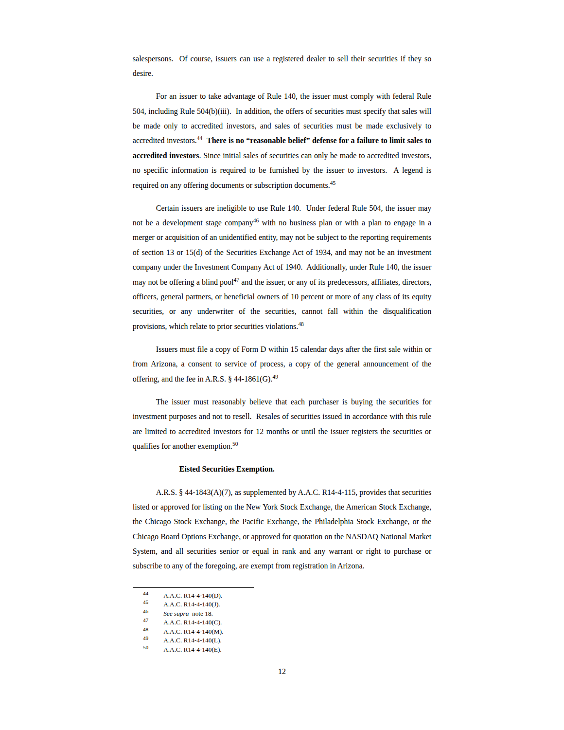salespersons. Of course, issuers can use a registered dealer to sell their securities if they so desire.
For an issuer to take advantage of Rule 140, the issuer must comply with federal Rule 504, including Rule 504(b)(iii). In addition, the offers of securities must specify that sales will be made only to accredited investors, and sales of securities must be made exclusively to accredited investors.44 There is no “reasonable belief” defense for a failure to limit sales to accredited investors. Since initial sales of securities can only be made to accredited investors, no specific information is required to be furnished by the issuer to investors. A legend is required on any offering documents or subscription documents.45
Certain issuers are ineligible to use Rule 140. Under federal Rule 504, the issuer may not be a development stage company46 with no business plan or with a plan to engage in a merger or acquisition of an unidentified entity, may not be subject to the reporting requirements of section 13 or 15(d) of the Securities Exchange Act of 1934, and may not be an investment company under the Investment Company Act of 1940. Additionally, under Rule 140, the issuer may not be offering a blind pool47 and the issuer, or any of its predecessors, affiliates, directors, officers, general partners, or beneficial owners of 10 percent or more of any class of its equity securities, or any underwriter of the securities, cannot fall within the disqualification provisions, which relate to prior securities violations.48
Issuers must file a copy of Form D within 15 calendar days after the first sale within or from Arizona, a consent to service of process, a copy of the general announcement of the offering, and the fee in A.R.S. § 44-1861(G).49
The issuer must reasonably believe that each purchaser is buying the securities for investment purposes and not to resell. Resales of securities issued in accordance with this rule are limited to accredited investors for 12 months or until the issuer registers the securities or qualifies for another exemption.50
E. Listed Securities Exemption.
A.R.S. § 44-1843(A)(7), as supplemented by A.A.C. R14-4-115, provides that securities listed or approved for listing on the New York Stock Exchange, the American Stock Exchange, the Chicago Stock Exchange, the Pacific Exchange, the Philadelphia Stock Exchange, or the Chicago Board Options Exchange, or approved for quotation on the NASDAQ National Market System, and all securities senior or equal in rank and any warrant or right to purchase or subscribe to any of the foregoing, are exempt from registration in Arizona.
| 44 | A.A.C. R14-4-140(D). |
| 45 | A.A.C. R14-4-140(J). |
| 46 | See supra note 18. |
| 47 | A.A.C. R14-4-140(C). |
| 48 | A.A.C. R14-4-140(M). |
| 49 | A.A.C. R14-4-140(L). |
| 50 | A.A.C. R14-4-140(E). |
12